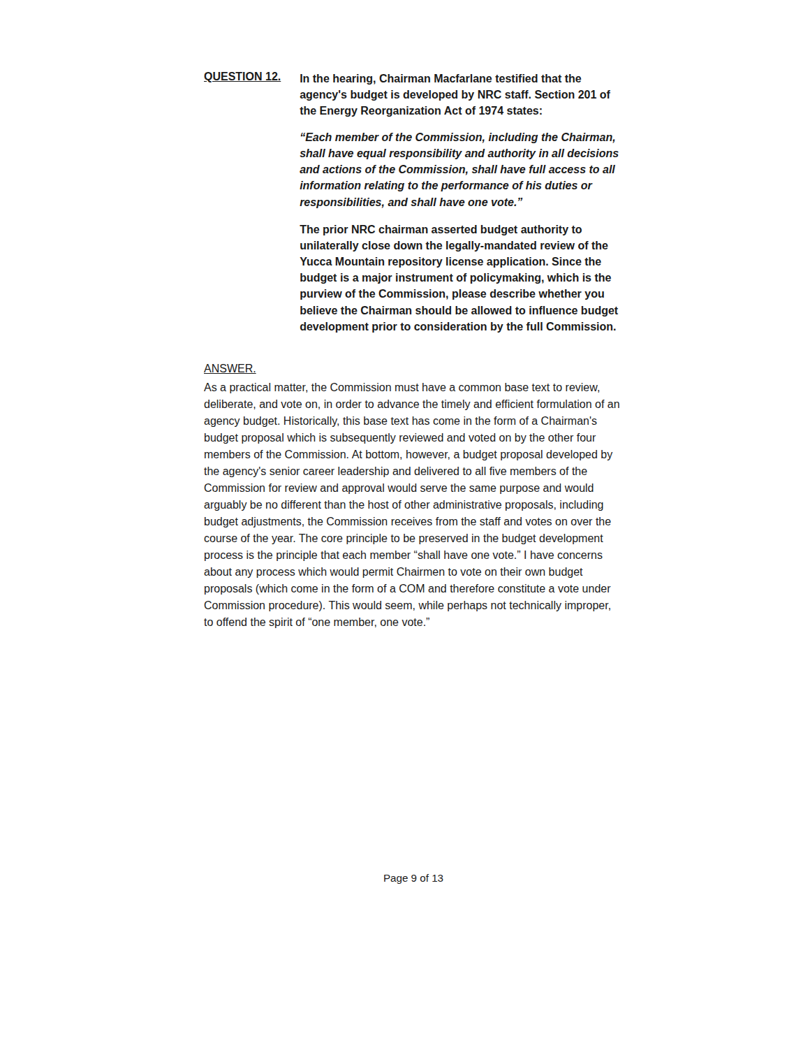QUESTION 12.
In the hearing, Chairman Macfarlane testified that the agency's budget is developed by NRC staff. Section 201 of the Energy Reorganization Act of 1974 states:
“Each member of the Commission, including the Chairman, shall have equal responsibility and authority in all decisions and actions of the Commission, shall have full access to all information relating to the performance of his duties or responsibilities, and shall have one vote.”
The prior NRC chairman asserted budget authority to unilaterally close down the legally-mandated review of the Yucca Mountain repository license application. Since the budget is a major instrument of policymaking, which is the purview of the Commission, please describe whether you believe the Chairman should be allowed to influence budget development prior to consideration by the full Commission.
ANSWER.
As a practical matter, the Commission must have a common base text to review, deliberate, and vote on, in order to advance the timely and efficient formulation of an agency budget. Historically, this base text has come in the form of a Chairman's budget proposal which is subsequently reviewed and voted on by the other four members of the Commission. At bottom, however, a budget proposal developed by the agency's senior career leadership and delivered to all five members of the Commission for review and approval would serve the same purpose and would arguably be no different than the host of other administrative proposals, including budget adjustments, the Commission receives from the staff and votes on over the course of the year. The core principle to be preserved in the budget development process is the principle that each member “shall have one vote.” I have concerns about any process which would permit Chairmen to vote on their own budget proposals (which come in the form of a COM and therefore constitute a vote under Commission procedure). This would seem, while perhaps not technically improper, to offend the spirit of “one member, one vote.”
Page 9 of 13